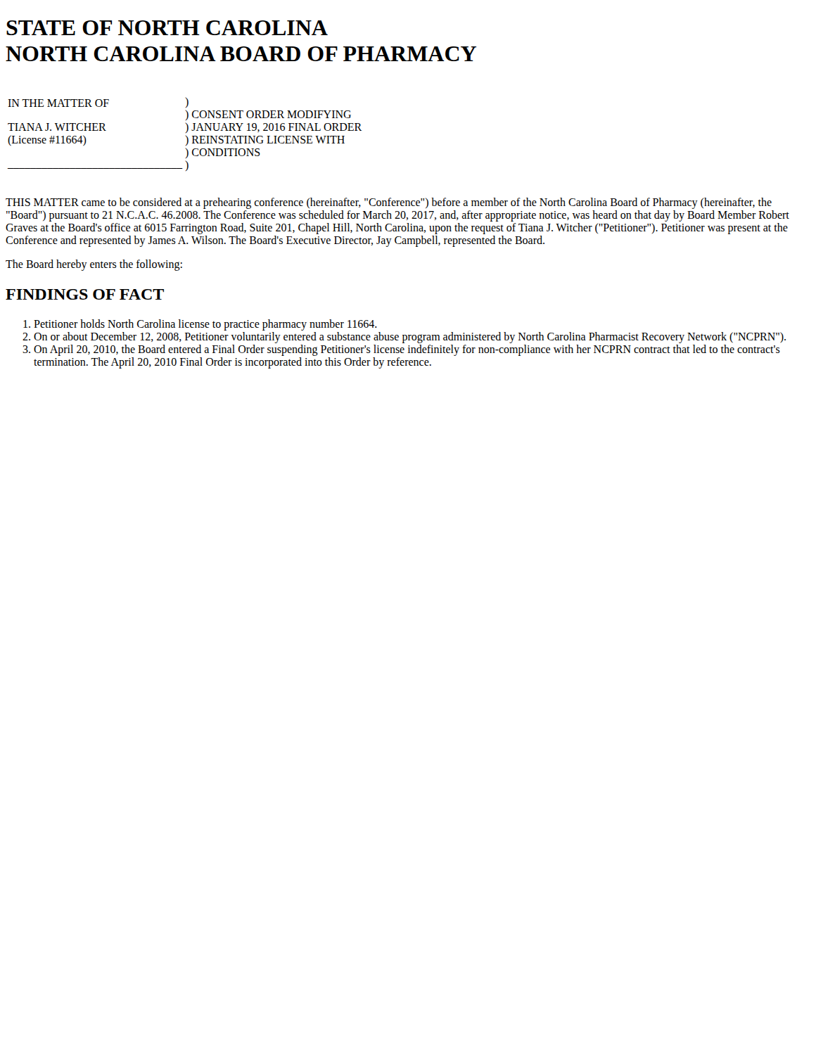STATE OF NORTH CAROLINA
NORTH CAROLINA BOARD OF PHARMACY
| IN THE MATTER OF TIANA J. WITCHER (License #11664) _______________________________ | ) ) ) ) ) ) | CONSENT ORDER MODIFYING JANUARY 19, 2016 FINAL ORDER REINSTATING LICENSE WITH CONDITIONS |
THIS MATTER came to be considered at a prehearing conference (hereinafter, "Conference") before a member of the North Carolina Board of Pharmacy (hereinafter, the "Board") pursuant to 21 N.C.A.C. 46.2008. The Conference was scheduled for March 20, 2017, and, after appropriate notice, was heard on that day by Board Member Robert Graves at the Board's office at 6015 Farrington Road, Suite 201, Chapel Hill, North Carolina, upon the request of Tiana J. Witcher ("Petitioner"). Petitioner was present at the Conference and represented by James A. Wilson. The Board's Executive Director, Jay Campbell, represented the Board.
The Board hereby enters the following:
FINDINGS OF FACT
Petitioner holds North Carolina license to practice pharmacy number 11664.
On or about December 12, 2008, Petitioner voluntarily entered a substance abuse program administered by North Carolina Pharmacist Recovery Network ("NCPRN").
On April 20, 2010, the Board entered a Final Order suspending Petitioner's license indefinitely for non-compliance with her NCPRN contract that led to the contract's termination. The April 20, 2010 Final Order is incorporated into this Order by reference.